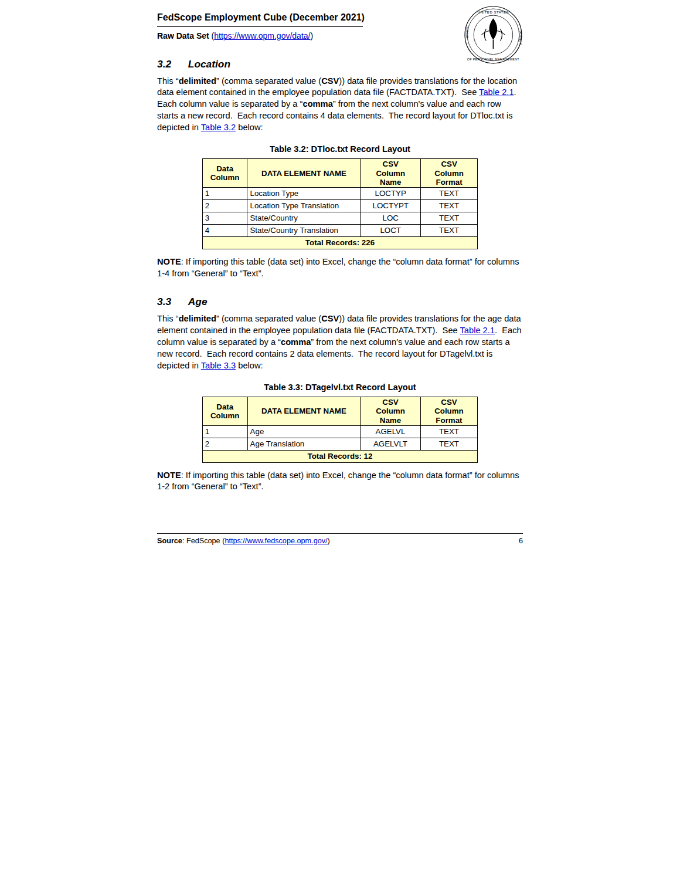FedScope Employment Cube (December 2021)
Raw Data Set (https://www.opm.gov/data/)
UNITED STATES OF PERSONNEL MANAGEMENT OFFICE AGENCY
3.2 Location
This “delimited” (comma separated value (CSV)) data file provides translations for the location data element contained in the employee population data file (FACTDATA.TXT). See Table 2.1. Each column value is separated by a “comma” from the next column's value and each row starts a new record. Each record contains 4 data elements. The record layout for DTloc.txt is depicted in Table 3.2 below:
Table 3.2: DTloc.txt Record Layout
| Data Column | DATA ELEMENT NAME | CSV Column Name | CSV Column Format |
| --- | --- | --- | --- |
| 1 | Location Type | LOCTYP | TEXT |
| 2 | Location Type Translation | LOCTYPT | TEXT |
| 3 | State/Country | LOC | TEXT |
| 4 | State/Country Translation | LOCT | TEXT |
| Total Records: 226 |
NOTE: If importing this table (data set) into Excel, change the “column data format” for columns 1-4 from “General” to “Text”.
3.3 Age
This “delimited” (comma separated value (CSV)) data file provides translations for the age data element contained in the employee population data file (FACTDATA.TXT). See Table 2.1. Each column value is separated by a “comma” from the next column's value and each row starts a new record. Each record contains 2 data elements. The record layout for DTagelvl.txt is depicted in Table 3.3 below:
Table 3.3: DTagelvl.txt Record Layout
| Data Column | DATA ELEMENT NAME | CSV Column Name | CSV Column Format |
| --- | --- | --- | --- |
| 1 | Age | AGELVL | TEXT |
| 2 | Age Translation | AGELVLT | TEXT |
| Total Records: 12 |
NOTE: If importing this table (data set) into Excel, change the “column data format” for columns 1-2 from “General” to “Text”.
Source: FedScope (https://www.fedscope.opm.gov/)
6